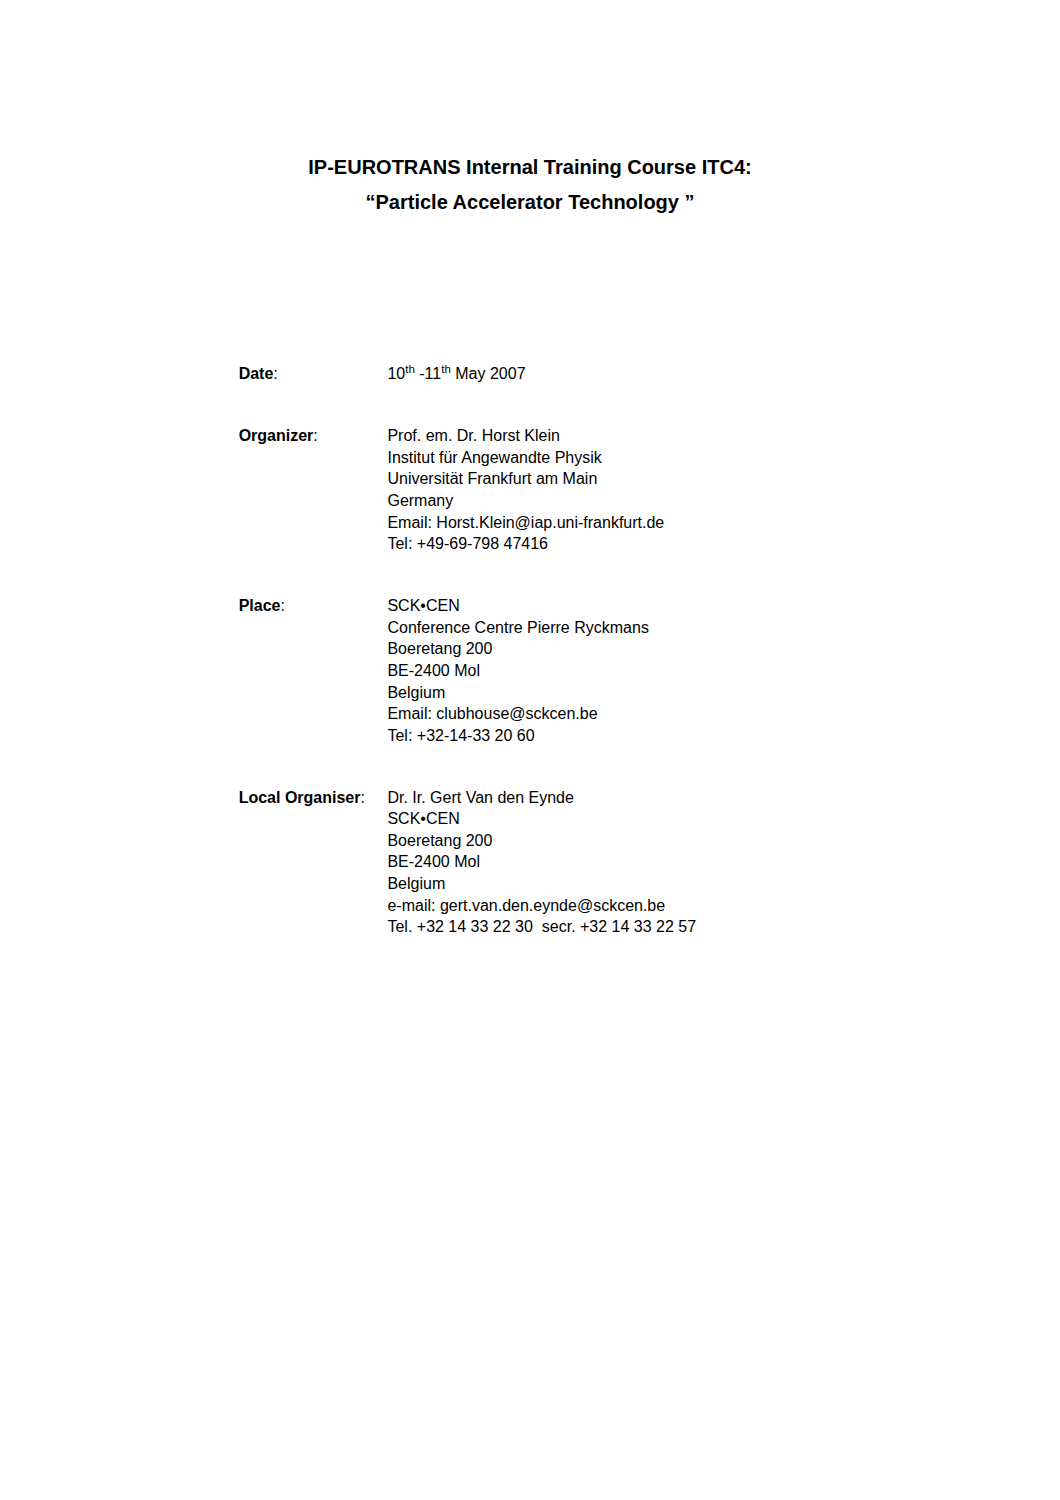IP-EUROTRANS Internal Training Course ITC4:
“Particle Accelerator Technology ”
| Date : | 10 th -11 th May 2007 |
| Organizer : | Prof. em. Dr. Horst Klein Institut für Angewandte Physik Universität Frankfurt am Main Germany Email: Horst.Klein@iap.uni-frankfurt.de Tel: +49-69-798 47416 |
| Place : | SCK•CEN Conference Centre Pierre Ryckmans Boeretang 200 BE-2400 Mol Belgium Email: clubhouse@sckcen.be Tel: +32-14-33 20 60 |
| Local Organiser : | Dr. Ir. Gert Van den Eynde SCK•CEN Boeretang 200 BE-2400 Mol Belgium e-mail: gert.van.den.eynde@sckcen.be Tel. +32 14 33 22 30 secr. +32 14 33 22 57 |